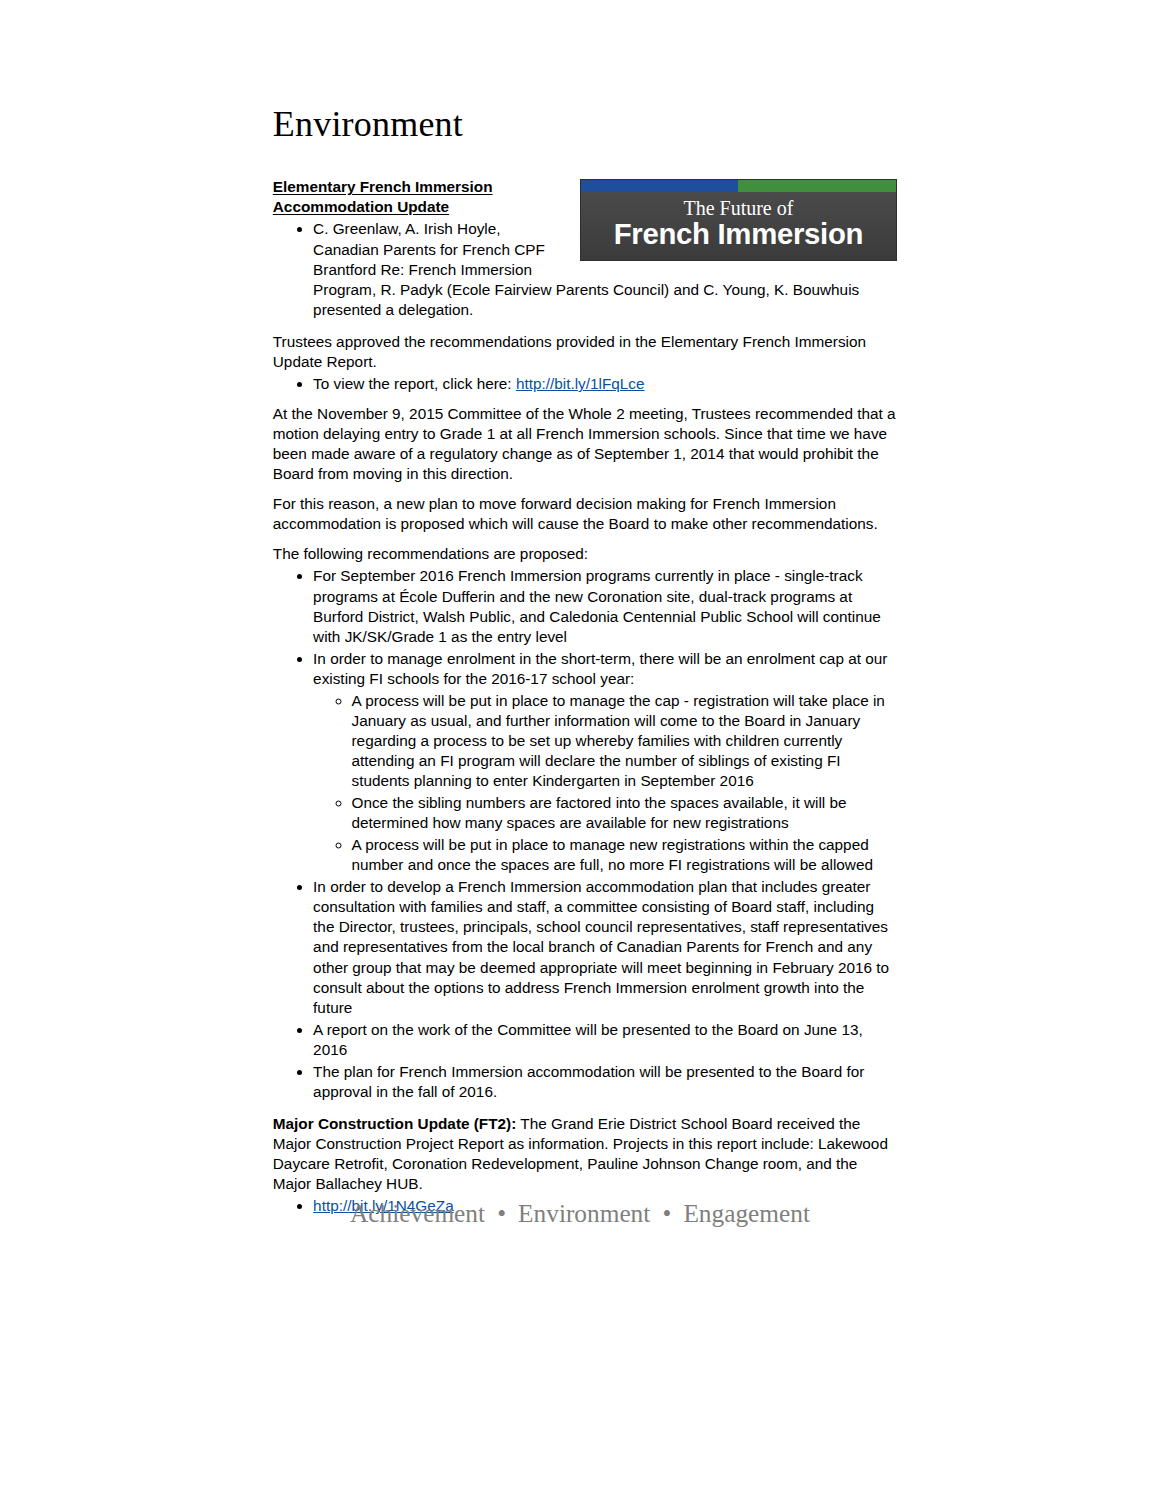Environment
The Future of
French Immersion
Elementary French Immersion Accommodation Update
C. Greenlaw, A. Irish Hoyle, Canadian Parents for French CPF Brantford Re: French Immersion Program, R. Padyk (Ecole Fairview Parents Council) and C. Young, K. Bouwhuis presented a delegation.
Trustees approved the recommendations provided in the Elementary French Immersion Update Report.
To view the report, click here: http://bit.ly/1lFqLce
At the November 9, 2015 Committee of the Whole 2 meeting, Trustees recommended that a motion delaying entry to Grade 1 at all French Immersion schools. Since that time we have been made aware of a regulatory change as of September 1, 2014 that would prohibit the Board from moving in this direction.
For this reason, a new plan to move forward decision making for French Immersion accommodation is proposed which will cause the Board to make other recommendations.
The following recommendations are proposed:
For September 2016 French Immersion programs currently in place - single-track programs at École Dufferin and the new Coronation site, dual-track programs at Burford District, Walsh Public, and Caledonia Centennial Public School will continue with JK/SK/Grade 1 as the entry level
In order to manage enrolment in the short-term, there will be an enrolment cap at our existing FI schools for the 2016-17 school year:
A process will be put in place to manage the cap - registration will take place in January as usual, and further information will come to the Board in January regarding a process to be set up whereby families with children currently attending an FI program will declare the number of siblings of existing FI students planning to enter Kindergarten in September 2016
Once the sibling numbers are factored into the spaces available, it will be determined how many spaces are available for new registrations
A process will be put in place to manage new registrations within the capped number and once the spaces are full, no more FI registrations will be allowed
In order to develop a French Immersion accommodation plan that includes greater consultation with families and staff, a committee consisting of Board staff, including the Director, trustees, principals, school council representatives, staff representatives and representatives from the local branch of Canadian Parents for French and any other group that may be deemed appropriate will meet beginning in February 2016 to consult about the options to address French Immersion enrolment growth into the future
A report on the work of the Committee will be presented to the Board on June 13, 2016
The plan for French Immersion accommodation will be presented to the Board for approval in the fall of 2016.
Major Construction Update (FT2): The Grand Erie District School Board received the Major Construction Project Report as information. Projects in this report include: Lakewood Daycare Retrofit, Coronation Redevelopment, Pauline Johnson Change room, and the Major Ballachey HUB.
http://bit.ly/1N4GeZa
Achievement • Environment • Engagement